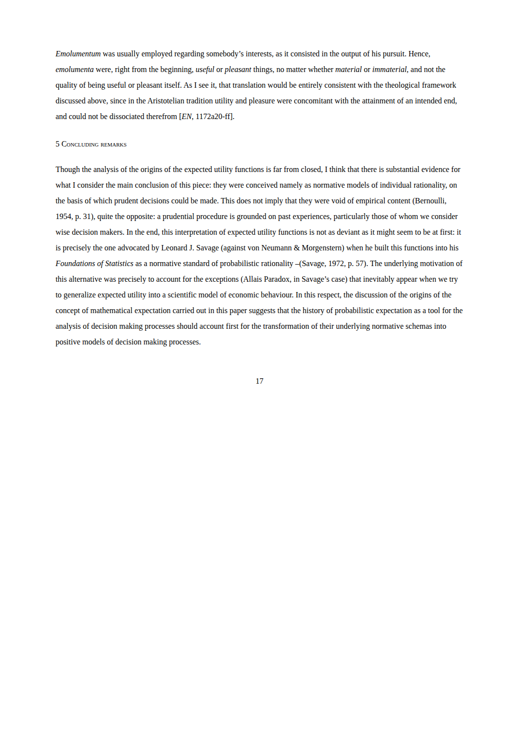Emolumentum was usually employed regarding somebody’s interests, as it consisted in the output of his pursuit. Hence, emolumenta were, right from the beginning, useful or pleasant things, no matter whether material or immaterial, and not the quality of being useful or pleasant itself. As I see it, that translation would be entirely consistent with the theological framework discussed above, since in the Aristotelian tradition utility and pleasure were concomitant with the attainment of an intended end, and could not be dissociated therefrom [EN, 1172a20-ff].
5 Concluding remarks
Though the analysis of the origins of the expected utility functions is far from closed, I think that there is substantial evidence for what I consider the main conclusion of this piece: they were conceived namely as normative models of individual rationality, on the basis of which prudent decisions could be made. This does not imply that they were void of empirical content (Bernoulli, 1954, p. 31), quite the opposite: a prudential procedure is grounded on past experiences, particularly those of whom we consider wise decision makers. In the end, this interpretation of expected utility functions is not as deviant as it might seem to be at first: it is precisely the one advocated by Leonard J. Savage (against von Neumann & Morgenstern) when he built this functions into his Foundations of Statistics as a normative standard of probabilistic rationality –(Savage, 1972, p. 57). The underlying motivation of this alternative was precisely to account for the exceptions (Allais Paradox, in Savage’s case) that inevitably appear when we try to generalize expected utility into a scientific model of economic behaviour. In this respect, the discussion of the origins of the concept of mathematical expectation carried out in this paper suggests that the history of probabilistic expectation as a tool for the analysis of decision making processes should account first for the transformation of their underlying normative schemas into positive models of decision making processes.
17